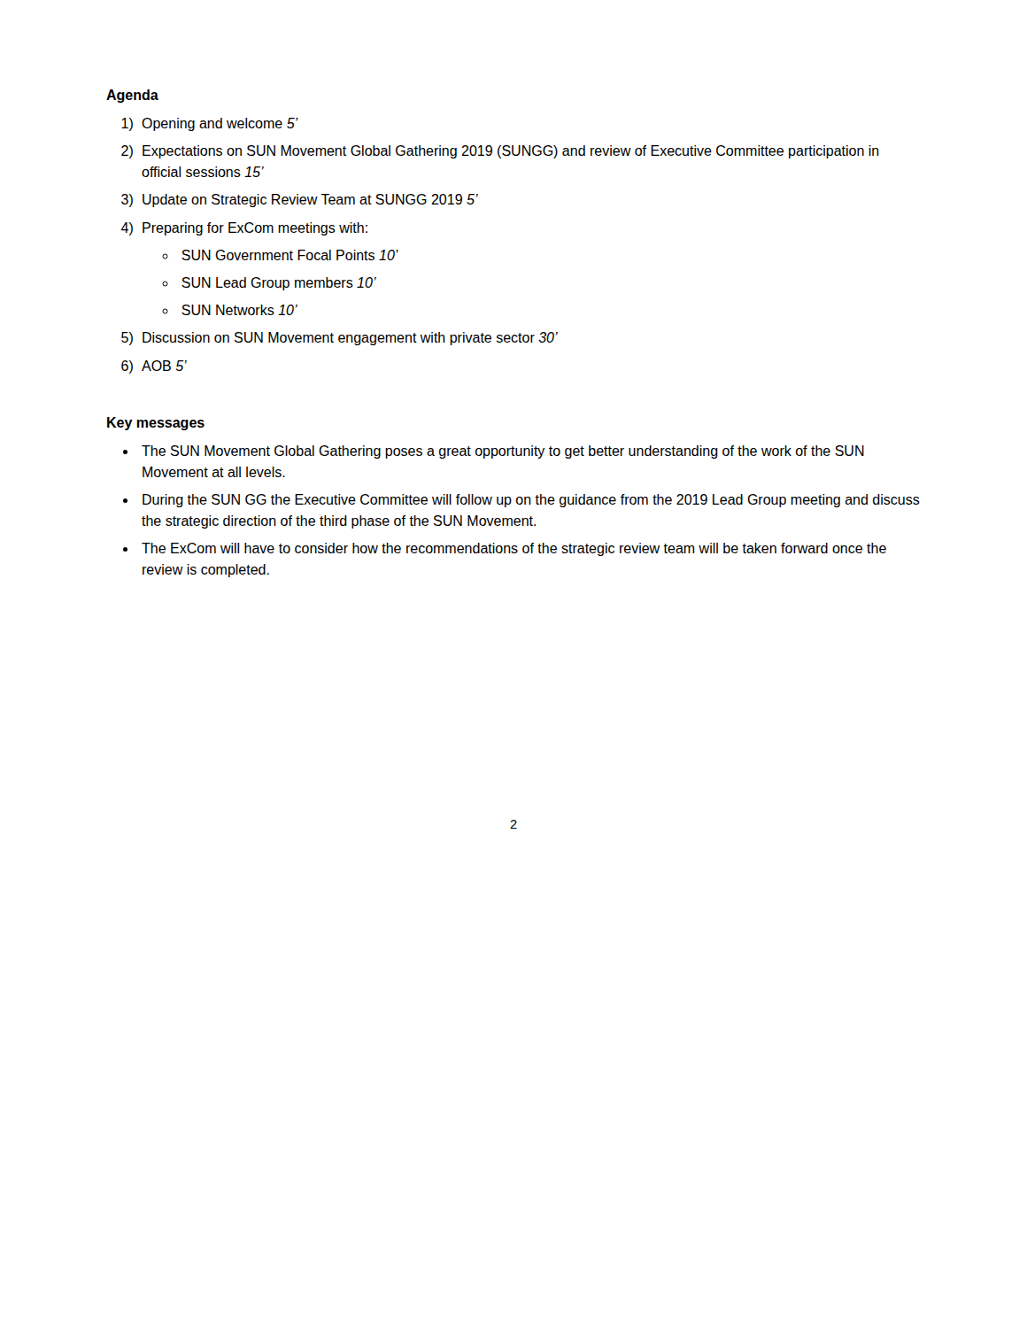Agenda
Opening and welcome 5’
Expectations on SUN Movement Global Gathering 2019 (SUNGG) and review of Executive Committee participation in official sessions 15’
Update on Strategic Review Team at SUNGG 2019 5’
Preparing for ExCom meetings with:
SUN Government Focal Points 10’
SUN Lead Group members 10’
SUN Networks 10’
Discussion on SUN Movement engagement with private sector 30’
AOB 5’
Key messages
The SUN Movement Global Gathering poses a great opportunity to get better understanding of the work of the SUN Movement at all levels.
During the SUN GG the Executive Committee will follow up on the guidance from the 2019 Lead Group meeting and discuss the strategic direction of the third phase of the SUN Movement.
The ExCom will have to consider how the recommendations of the strategic review team will be taken forward once the review is completed.
2